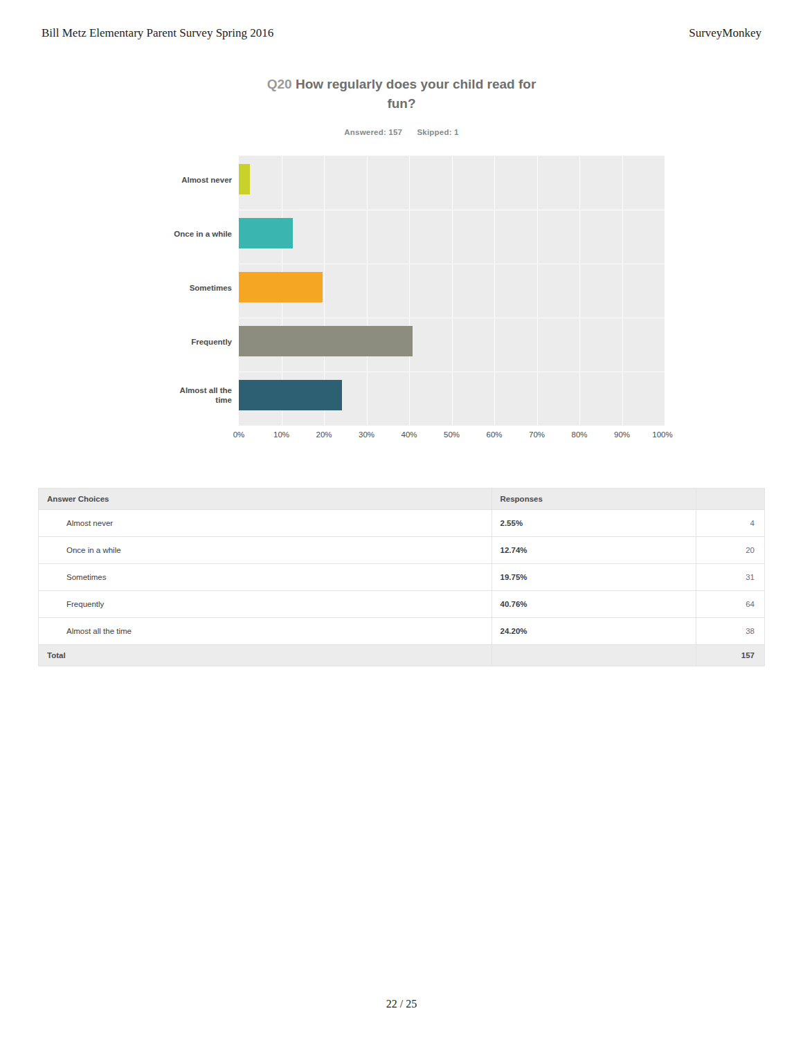Bill Metz Elementary Parent Survey Spring 2016
SurveyMonkey
Q20 How regularly does your child read for
fun?
Answered: 157 Skipped: 1
Almost never
Once in a while
Sometimes
Frequently
Almost all the
time
0% 10% 20% 30% 40% 50% 60% 70% 80% 90% 100%
| Answer Choices | Responses | |
| --- | --- | --- |
| Almost never | 2.55% | 4 |
| Once in a while | 12.74% | 20 |
| Sometimes | 19.75% | 31 |
| Frequently | 40.76% | 64 |
| Almost all the time | 24.20% | 38 |
| Total | | 157 |
22 / 25